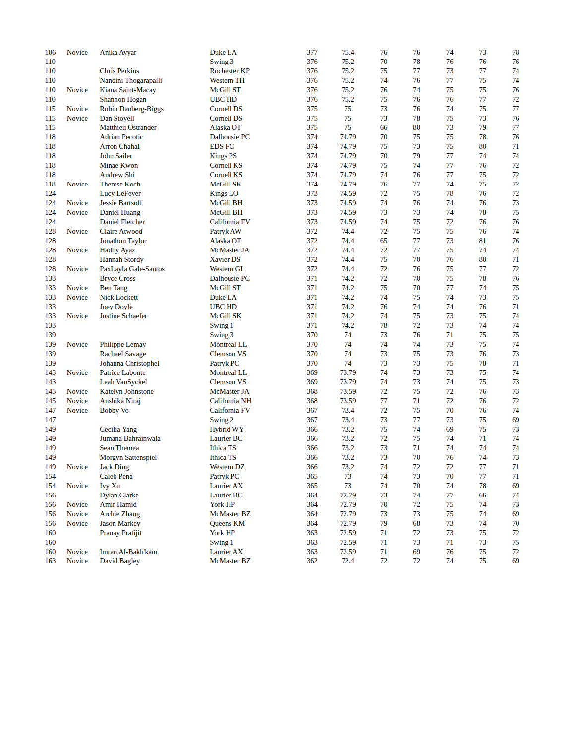| 106 | Novice | Anika Ayyar | Duke LA | 377 | 75.4 | 76 | 76 | 74 | 73 | 78 |
| 110 | | | Swing 3 | 376 | 75.2 | 70 | 78 | 76 | 76 | 76 |
| 110 | | Chris Perkins | Rochester KP | 376 | 75.2 | 75 | 77 | 73 | 77 | 74 |
| 110 | | Nandini Thogarapalli | Western TH | 376 | 75.2 | 74 | 76 | 77 | 75 | 74 |
| 110 | Novice | Kiana Saint-Macay | McGill ST | 376 | 75.2 | 76 | 74 | 75 | 75 | 76 |
| 110 | | Shannon Hogan | UBC HD | 376 | 75.2 | 75 | 76 | 76 | 77 | 72 |
| 115 | Novice | Rubin Danberg-Biggs | Cornell DS | 375 | 75 | 73 | 76 | 74 | 75 | 77 |
| 115 | Novice | Dan Stoyell | Cornell DS | 375 | 75 | 73 | 78 | 75 | 73 | 76 |
| 115 | | Matthieu Ostrander | Alaska OT | 375 | 75 | 66 | 80 | 73 | 79 | 77 |
| 118 | | Adrian Pecotic | Dalhousie PC | 374 | 74.79 | 70 | 75 | 75 | 78 | 76 |
| 118 | | Arron Chahal | EDS FC | 374 | 74.79 | 75 | 73 | 75 | 80 | 71 |
| 118 | | John Sailer | Kings PS | 374 | 74.79 | 70 | 79 | 77 | 74 | 74 |
| 118 | | Minae Kwon | Cornell KS | 374 | 74.79 | 75 | 74 | 77 | 76 | 72 |
| 118 | | Andrew Shi | Cornell KS | 374 | 74.79 | 74 | 76 | 77 | 75 | 72 |
| 118 | Novice | Therese Koch | McGill SK | 374 | 74.79 | 76 | 77 | 74 | 75 | 72 |
| 124 | | Lucy LeFever | Kings LO | 373 | 74.59 | 72 | 75 | 78 | 76 | 72 |
| 124 | Novice | Jessie Bartsoff | McGill BH | 373 | 74.59 | 74 | 76 | 74 | 76 | 73 |
| 124 | Novice | Daniel Huang | McGill BH | 373 | 74.59 | 73 | 73 | 74 | 78 | 75 |
| 124 | | Daniel Fletcher | California FV | 373 | 74.59 | 74 | 75 | 72 | 76 | 76 |
| 128 | Novice | Claire Atwood | Patryk AW | 372 | 74.4 | 72 | 75 | 75 | 76 | 74 |
| 128 | | Jonathon Taylor | Alaska OT | 372 | 74.4 | 65 | 77 | 73 | 81 | 76 |
| 128 | Novice | Hadhy Ayaz | McMaster JA | 372 | 74.4 | 72 | 77 | 75 | 74 | 74 |
| 128 | | Hannah Stordy | Xavier DS | 372 | 74.4 | 75 | 70 | 76 | 80 | 71 |
| 128 | Novice | PaxLayla Gale-Santos | Western GL | 372 | 74.4 | 72 | 76 | 75 | 77 | 72 |
| 133 | | Bryce Cross | Dalhousie PC | 371 | 74.2 | 72 | 70 | 75 | 78 | 76 |
| 133 | Novice | Ben Tang | McGill ST | 371 | 74.2 | 75 | 70 | 77 | 74 | 75 |
| 133 | Novice | Nick Lockett | Duke LA | 371 | 74.2 | 74 | 75 | 74 | 73 | 75 |
| 133 | | Joey Doyle | UBC HD | 371 | 74.2 | 76 | 74 | 74 | 76 | 71 |
| 133 | Novice | Justine Schaefer | McGill SK | 371 | 74.2 | 74 | 75 | 73 | 75 | 74 |
| 133 | | | Swing 1 | 371 | 74.2 | 78 | 72 | 73 | 74 | 74 |
| 139 | | | Swing 3 | 370 | 74 | 73 | 76 | 71 | 75 | 75 |
| 139 | Novice | Philippe Lemay | Montreal LL | 370 | 74 | 74 | 74 | 73 | 75 | 74 |
| 139 | | Rachael Savage | Clemson VS | 370 | 74 | 73 | 75 | 73 | 76 | 73 |
| 139 | | Johanna Christophel | Patryk PC | 370 | 74 | 73 | 73 | 75 | 78 | 71 |
| 143 | Novice | Patrice Labonte | Montreal LL | 369 | 73.79 | 74 | 73 | 73 | 75 | 74 |
| 143 | | Leah VanSyckel | Clemson VS | 369 | 73.79 | 74 | 73 | 74 | 75 | 73 |
| 145 | Novice | Katelyn Johnstone | McMaster JA | 368 | 73.59 | 72 | 75 | 72 | 76 | 73 |
| 145 | Novice | Anshika Niraj | California NH | 368 | 73.59 | 77 | 71 | 72 | 76 | 72 |
| 147 | Novice | Bobby Vo | California FV | 367 | 73.4 | 72 | 75 | 70 | 76 | 74 |
| 147 | | | Swing 2 | 367 | 73.4 | 73 | 77 | 73 | 75 | 69 |
| 149 | | Cecilia Yang | Hybrid WY | 366 | 73.2 | 75 | 74 | 69 | 75 | 73 |
| 149 | | Jumana Bahrainwala | Laurier BC | 366 | 73.2 | 72 | 75 | 74 | 71 | 74 |
| 149 | | Sean Themea | Ithica TS | 366 | 73.2 | 73 | 71 | 74 | 74 | 74 |
| 149 | | Morgyn Sattenspiel | Ithica TS | 366 | 73.2 | 73 | 70 | 76 | 74 | 73 |
| 149 | Novice | Jack Ding | Western DZ | 366 | 73.2 | 74 | 72 | 72 | 77 | 71 |
| 154 | | Caleb Pena | Patryk PC | 365 | 73 | 74 | 73 | 70 | 77 | 71 |
| 154 | Novice | Ivy Xu | Laurier AX | 365 | 73 | 74 | 70 | 74 | 78 | 69 |
| 156 | | Dylan Clarke | Laurier BC | 364 | 72.79 | 73 | 74 | 77 | 66 | 74 |
| 156 | Novice | Amir Hamid | York HP | 364 | 72.79 | 70 | 72 | 75 | 74 | 73 |
| 156 | Novice | Archie Zhang | McMaster BZ | 364 | 72.79 | 73 | 73 | 75 | 74 | 69 |
| 156 | Novice | Jason Markey | Queens KM | 364 | 72.79 | 79 | 68 | 73 | 74 | 70 |
| 160 | | Pranay Pratijit | York HP | 363 | 72.59 | 71 | 72 | 73 | 75 | 72 |
| 160 | | | Swing 1 | 363 | 72.59 | 71 | 73 | 71 | 73 | 75 |
| 160 | Novice | Imran Al-Bakh'kam | Laurier AX | 363 | 72.59 | 71 | 69 | 76 | 75 | 72 |
| 163 | Novice | David Bagley | McMaster BZ | 362 | 72.4 | 72 | 72 | 74 | 75 | 69 |